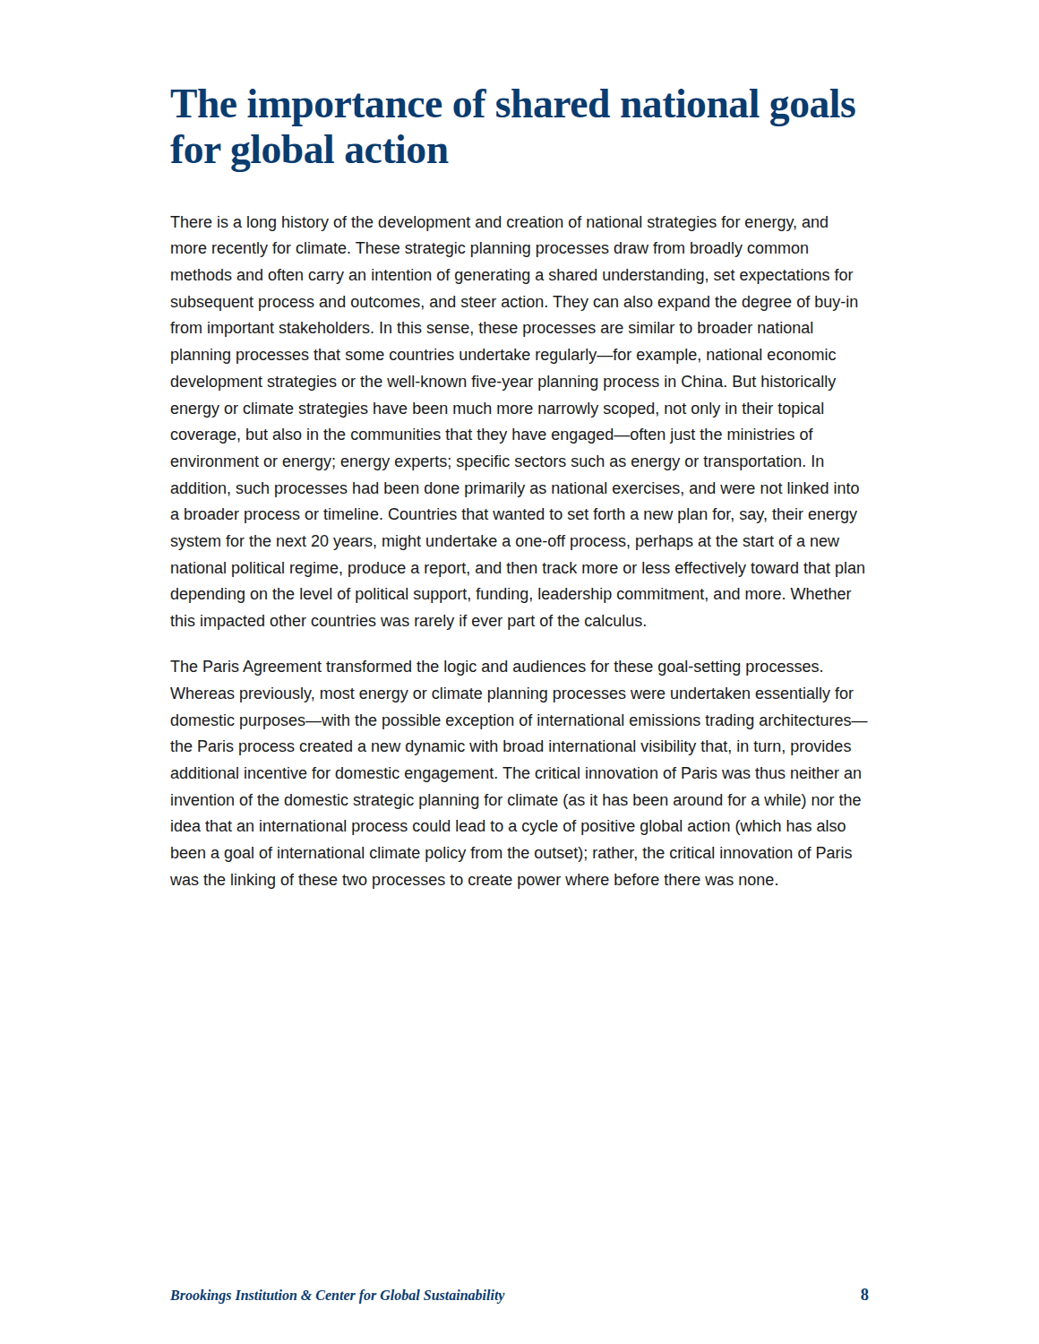The importance of shared national goals for global action
There is a long history of the development and creation of national strategies for energy, and more recently for climate. These strategic planning processes draw from broadly common methods and often carry an intention of generating a shared understanding, set expectations for subsequent process and outcomes, and steer action. They can also expand the degree of buy-in from important stakeholders. In this sense, these processes are similar to broader national planning processes that some countries undertake regularly—for example, national economic development strategies or the well-known five-year planning process in China. But historically energy or climate strategies have been much more narrowly scoped, not only in their topical coverage, but also in the communities that they have engaged—often just the ministries of environment or energy; energy experts; specific sectors such as energy or transportation. In addition, such processes had been done primarily as national exercises, and were not linked into a broader process or timeline. Countries that wanted to set forth a new plan for, say, their energy system for the next 20 years, might undertake a one-off process, perhaps at the start of a new national political regime, produce a report, and then track more or less effectively toward that plan depending on the level of political support, funding, leadership commitment, and more. Whether this impacted other countries was rarely if ever part of the calculus.
The Paris Agreement transformed the logic and audiences for these goal-setting processes. Whereas previously, most energy or climate planning processes were undertaken essentially for domestic purposes—with the possible exception of international emissions trading architectures—the Paris process created a new dynamic with broad international visibility that, in turn, provides additional incentive for domestic engagement. The critical innovation of Paris was thus neither an invention of the domestic strategic planning for climate (as it has been around for a while) nor the idea that an international process could lead to a cycle of positive global action (which has also been a goal of international climate policy from the outset); rather, the critical innovation of Paris was the linking of these two processes to create power where before there was none.
Brookings Institution & Center for Global Sustainability 8